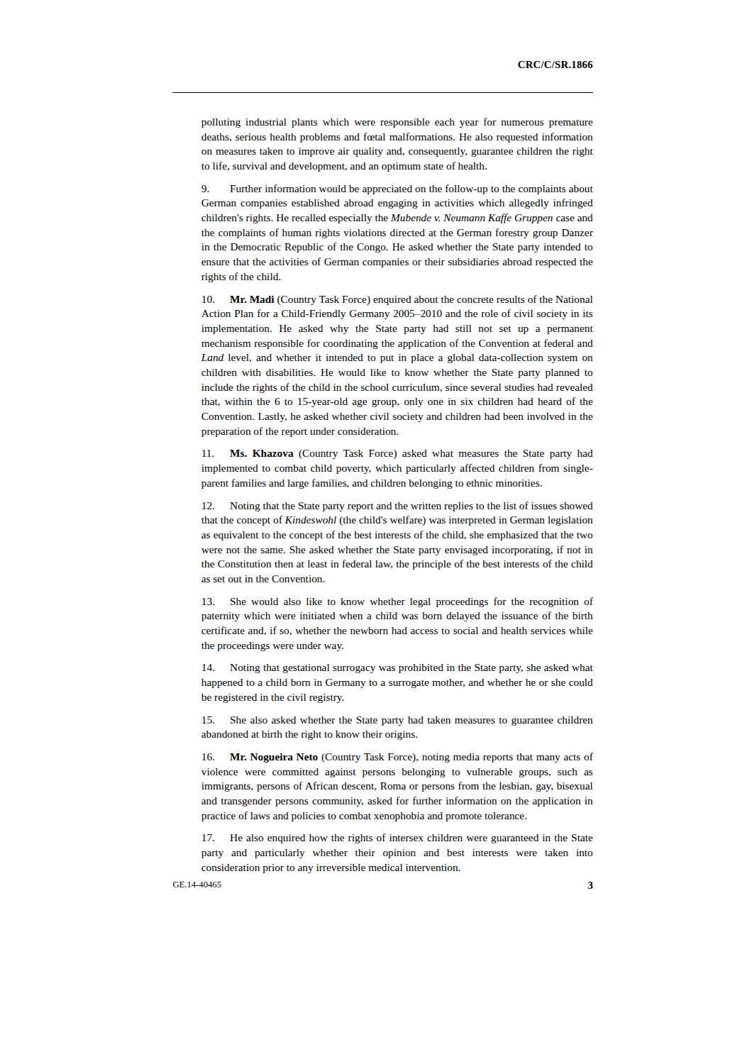CRC/C/SR.1866
polluting industrial plants which were responsible each year for numerous premature deaths, serious health problems and fœtal malformations. He also requested information on measures taken to improve air quality and, consequently, guarantee children the right to life, survival and development, and an optimum state of health.
9. Further information would be appreciated on the follow-up to the complaints about German companies established abroad engaging in activities which allegedly infringed children's rights. He recalled especially the Mubende v. Neumann Kaffe Gruppen case and the complaints of human rights violations directed at the German forestry group Danzer in the Democratic Republic of the Congo. He asked whether the State party intended to ensure that the activities of German companies or their subsidiaries abroad respected the rights of the child.
10. Mr. Madi (Country Task Force) enquired about the concrete results of the National Action Plan for a Child-Friendly Germany 2005–2010 and the role of civil society in its implementation. He asked why the State party had still not set up a permanent mechanism responsible for coordinating the application of the Convention at federal and Land level, and whether it intended to put in place a global data-collection system on children with disabilities. He would like to know whether the State party planned to include the rights of the child in the school curriculum, since several studies had revealed that, within the 6 to 15-year-old age group, only one in six children had heard of the Convention. Lastly, he asked whether civil society and children had been involved in the preparation of the report under consideration.
11. Ms. Khazova (Country Task Force) asked what measures the State party had implemented to combat child poverty, which particularly affected children from single-parent families and large families, and children belonging to ethnic minorities.
12. Noting that the State party report and the written replies to the list of issues showed that the concept of Kindeswohl (the child's welfare) was interpreted in German legislation as equivalent to the concept of the best interests of the child, she emphasized that the two were not the same. She asked whether the State party envisaged incorporating, if not in the Constitution then at least in federal law, the principle of the best interests of the child as set out in the Convention.
13. She would also like to know whether legal proceedings for the recognition of paternity which were initiated when a child was born delayed the issuance of the birth certificate and, if so, whether the newborn had access to social and health services while the proceedings were under way.
14. Noting that gestational surrogacy was prohibited in the State party, she asked what happened to a child born in Germany to a surrogate mother, and whether he or she could be registered in the civil registry.
15. She also asked whether the State party had taken measures to guarantee children abandoned at birth the right to know their origins.
16. Mr. Nogueira Neto (Country Task Force), noting media reports that many acts of violence were committed against persons belonging to vulnerable groups, such as immigrants, persons of African descent, Roma or persons from the lesbian, gay, bisexual and transgender persons community, asked for further information on the application in practice of laws and policies to combat xenophobia and promote tolerance.
17. He also enquired how the rights of intersex children were guaranteed in the State party and particularly whether their opinion and best interests were taken into consideration prior to any irreversible medical intervention.
GE.14-40465 3